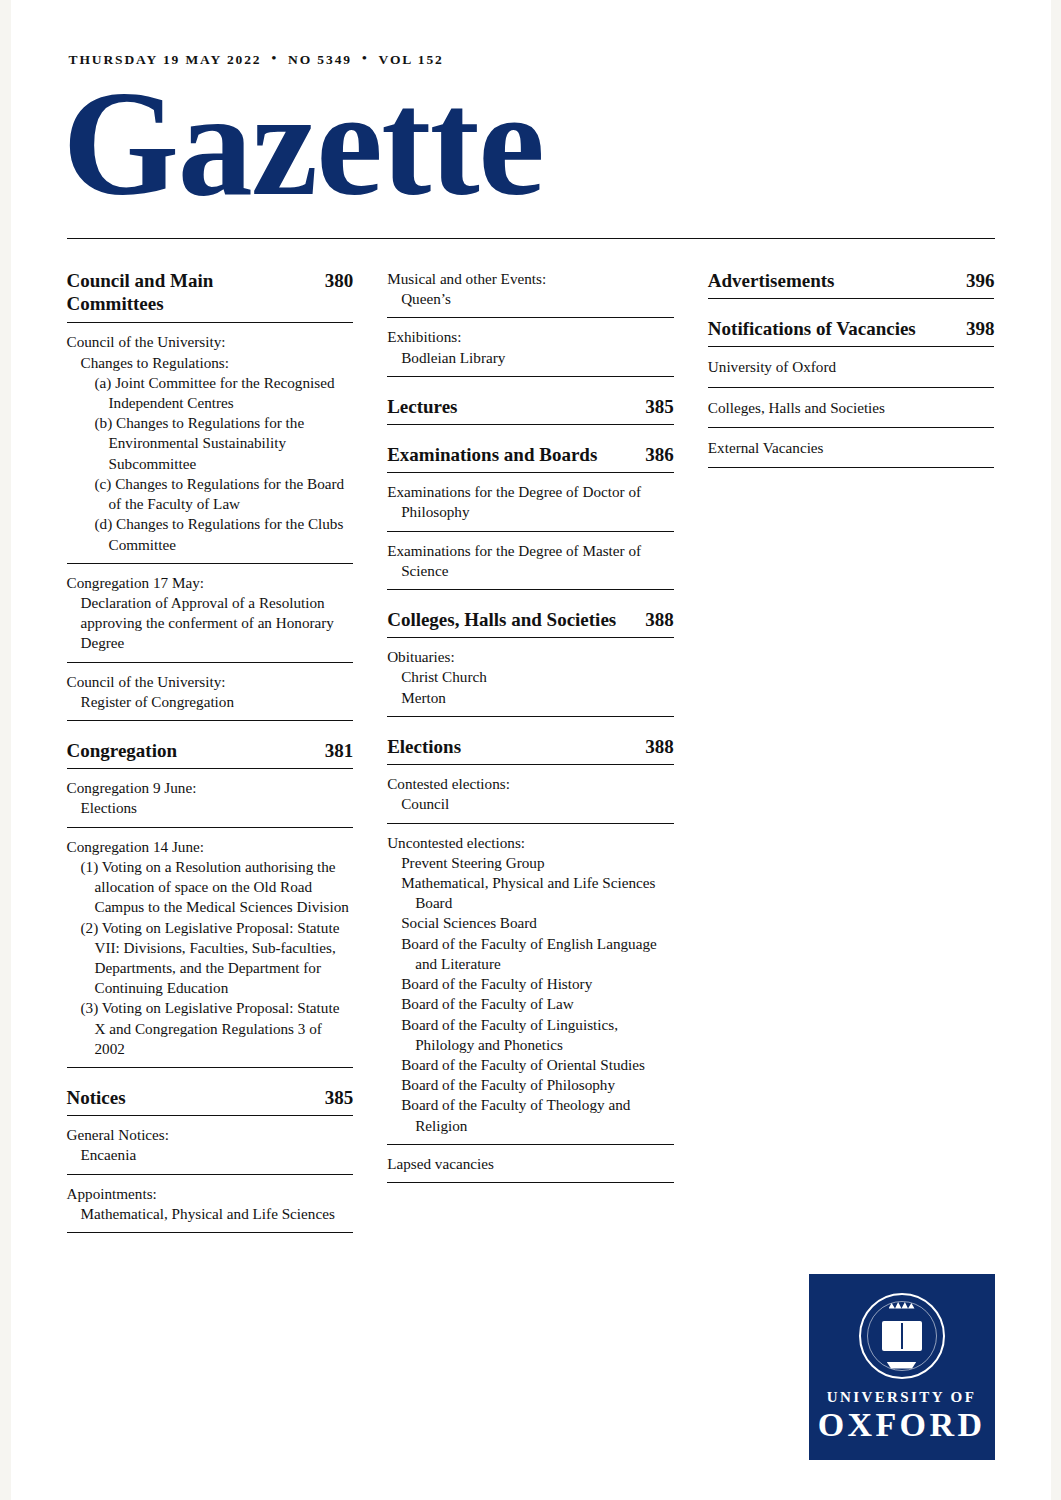Thursday 19 May 2022•No 5349•Vol 152
Gazette
Council and Main
Committees 380
Council of the University:
Changes to Regulations:
(a) Joint Committee for the Recognised Independent Centres
(b) Changes to Regulations for the Environmental Sustainability Subcommittee
(c) Changes to Regulations for the Board of the Faculty of Law
(d) Changes to Regulations for the Clubs Committee
Congregation 17 May:
Declaration of Approval of a Resolution approving the conferment of an Honorary Degree
Council of the University:
Register of Congregation
Congregation 381
Congregation 9 June:
Elections
Congregation 14 June:
(1) Voting on a Resolution authorising the allocation of space on the Old Road Campus to the Medical Sciences Division
(2) Voting on Legislative Proposal: Statute VII: Divisions, Faculties, Sub-faculties, Departments, and the Department for Continuing Education
(3) Voting on Legislative Proposal: Statute X and Congregation Regulations 3 of 2002
Notices 385
General Notices:
Encaenia
Appointments:
Mathematical, Physical and Life Sciences
Musical and other Events:
Queen’s
Exhibitions:
Bodleian Library
Lectures 385
Examinations and Boards 386
Examinations for the Degree of Doctor of Philosophy
Examinations for the Degree of Master of Science
Colleges, Halls and Societies 388
Obituaries:
Christ Church
Merton
Elections 388
Contested elections:
Council
Uncontested elections:
Prevent Steering Group
Mathematical, Physical and Life Sciences Board
Social Sciences Board
Board of the Faculty of English Language and Literature
Board of the Faculty of History
Board of the Faculty of Law
Board of the Faculty of Linguistics, Philology and Phonetics
Board of the Faculty of Oriental Studies
Board of the Faculty of Philosophy
Board of the Faculty of Theology and Religion
Lapsed vacancies
Advertisements 396
Notifications of Vacancies 398
University of Oxford
Colleges, Halls and Societies
External Vacancies
University of
Oxford